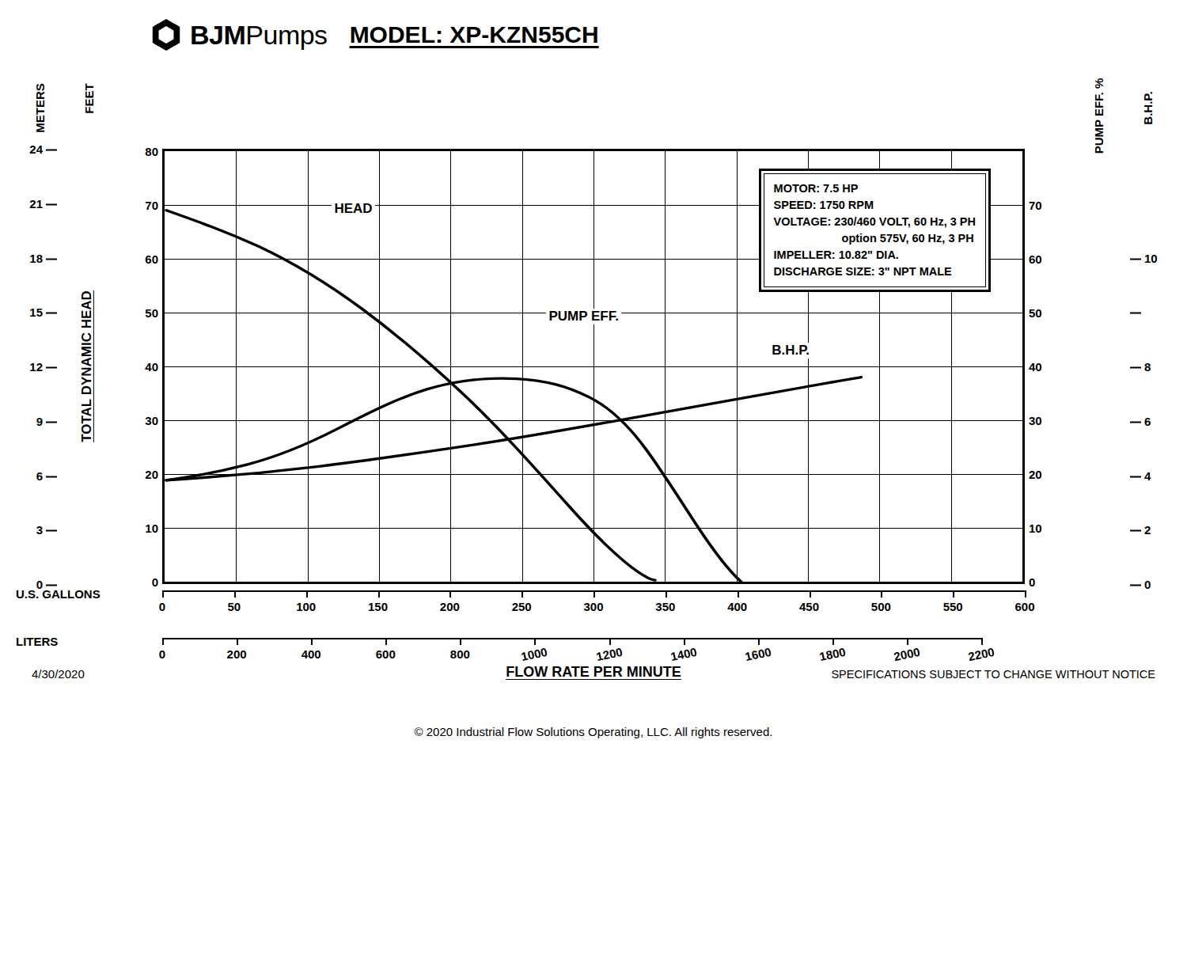BJM Pumps
MODEL: XP-KZN55CH
METERS
24
21
18
15
12
9
6
3
0
FEET
TOTAL DYNAMIC HEAD
PUMP EFF. %
B.H.P.
10
8
6
4
2
0
80
70
60
50
40
30
20
10
0
70
60
50
40
30
20
10
0
MOTOR: 7.5 HP
SPEED: 1750 RPM
VOLTAGE: 230/460 VOLT, 60 Hz, 3 PH
option 575V, 60 Hz, 3 PH
IMPELLER: 10.82" DIA.
DISCHARGE SIZE: 3" NPT MALE
HEAD
PUMP EFF.
B.H.P.
U.S. GALLONS
0
50
100
150
200
250
300
350
400
450
500
550
600
LITERS
0
200
400
600
800
1000
1200
1400
1600
1800
2000
2200
4/30/2020
FLOW RATE PER MINUTE
SPECIFICATIONS SUBJECT TO CHANGE WITHOUT NOTICE
© 2020 Industrial Flow Solutions Operating, LLC. All rights reserved.